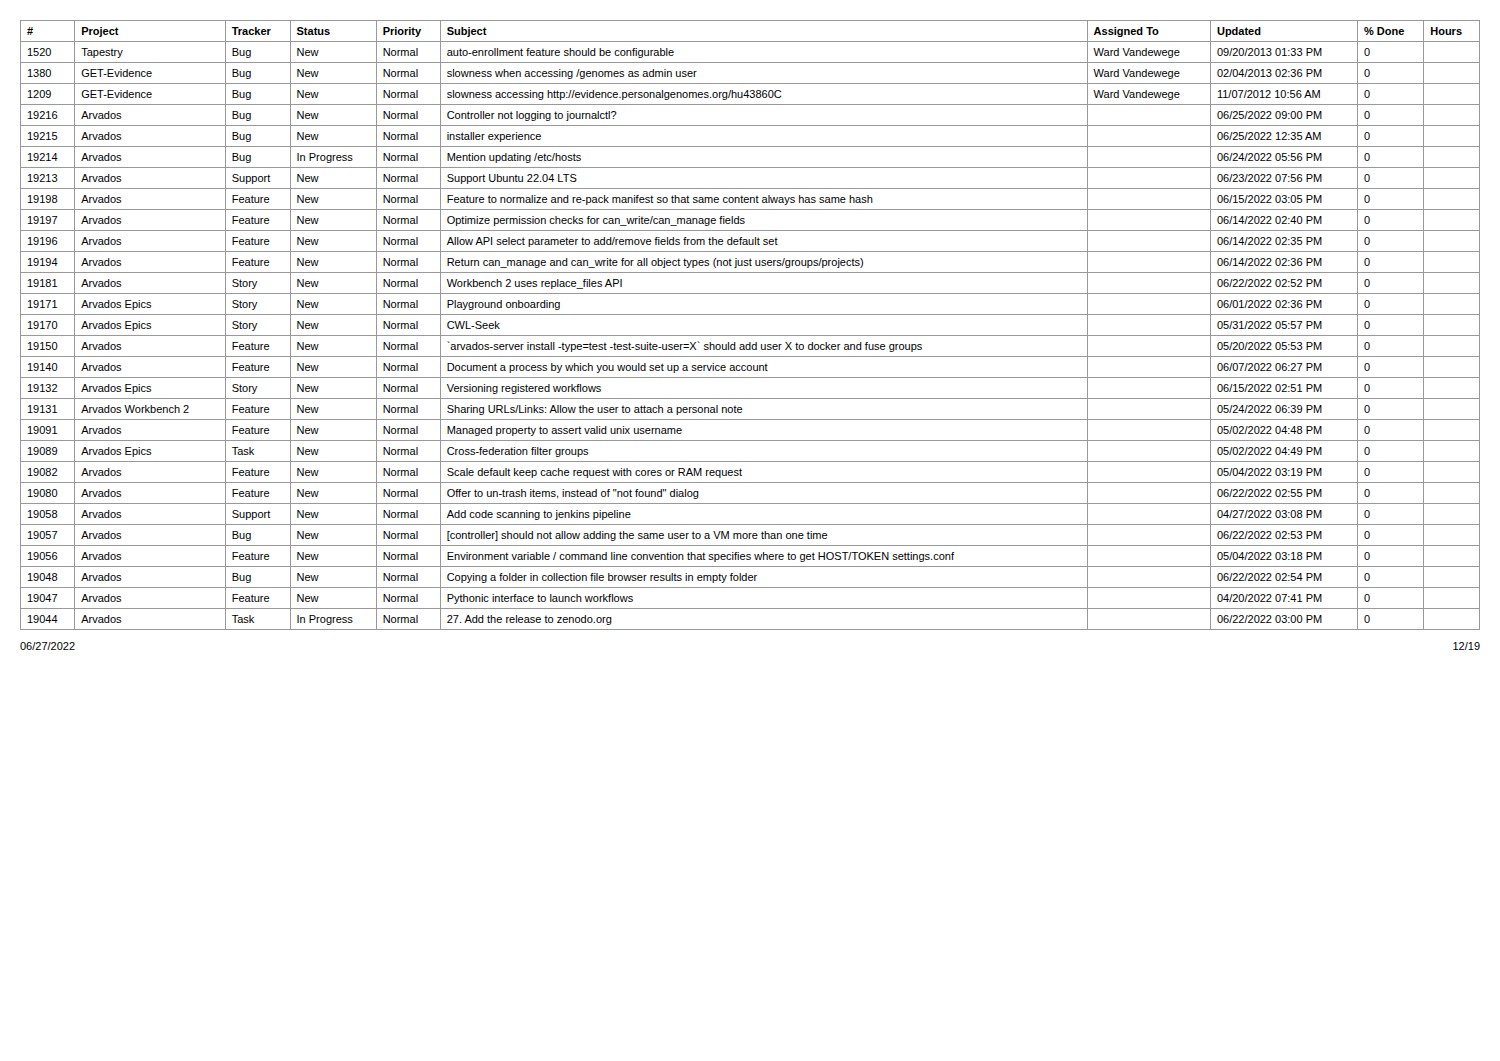| # | Project | Tracker | Status | Priority | Subject | Assigned To | Updated | % Done | Hours |
| --- | --- | --- | --- | --- | --- | --- | --- | --- | --- |
| 1520 | Tapestry | Bug | New | Normal | auto-enrollment feature should be configurable | Ward Vandewege | 09/20/2013 01:33 PM | 0 | |
| 1380 | GET-Evidence | Bug | New | Normal | slowness when accessing /genomes as admin user | Ward Vandewege | 02/04/2013 02:36 PM | 0 | |
| 1209 | GET-Evidence | Bug | New | Normal | slowness accessing http://evidence.personalgenomes.org/hu43860C | Ward Vandewege | 11/07/2012 10:56 AM | 0 | |
| 19216 | Arvados | Bug | New | Normal | Controller not logging to journalctl? | | 06/25/2022 09:00 PM | 0 | |
| 19215 | Arvados | Bug | New | Normal | installer experience | | 06/25/2022 12:35 AM | 0 | |
| 19214 | Arvados | Bug | In Progress | Normal | Mention updating /etc/hosts | | 06/24/2022 05:56 PM | 0 | |
| 19213 | Arvados | Support | New | Normal | Support Ubuntu 22.04 LTS | | 06/23/2022 07:56 PM | 0 | |
| 19198 | Arvados | Feature | New | Normal | Feature to normalize and re-pack manifest so that same content always has same hash | | 06/15/2022 03:05 PM | 0 | |
| 19197 | Arvados | Feature | New | Normal | Optimize permission checks for can_write/can_manage fields | | 06/14/2022 02:40 PM | 0 | |
| 19196 | Arvados | Feature | New | Normal | Allow API select parameter to add/remove fields from the default set | | 06/14/2022 02:35 PM | 0 | |
| 19194 | Arvados | Feature | New | Normal | Return can_manage and can_write for all object types (not just users/groups/projects) | | 06/14/2022 02:36 PM | 0 | |
| 19181 | Arvados | Story | New | Normal | Workbench 2 uses replace_files API | | 06/22/2022 02:52 PM | 0 | |
| 19171 | Arvados Epics | Story | New | Normal | Playground onboarding | | 06/01/2022 02:36 PM | 0 | |
| 19170 | Arvados Epics | Story | New | Normal | CWL-Seek | | 05/31/2022 05:57 PM | 0 | |
| 19150 | Arvados | Feature | New | Normal | `arvados-server install -type=test -test-suite-user=X` should add user X to docker and fuse groups | | 05/20/2022 05:53 PM | 0 | |
| 19140 | Arvados | Feature | New | Normal | Document a process by which you would set up a service account | | 06/07/2022 06:27 PM | 0 | |
| 19132 | Arvados Epics | Story | New | Normal | Versioning registered workflows | | 06/15/2022 02:51 PM | 0 | |
| 19131 | Arvados Workbench 2 | Feature | New | Normal | Sharing URLs/Links: Allow the user to attach a personal note | | 05/24/2022 06:39 PM | 0 | |
| 19091 | Arvados | Feature | New | Normal | Managed property to assert valid unix username | | 05/02/2022 04:48 PM | 0 | |
| 19089 | Arvados Epics | Task | New | Normal | Cross-federation filter groups | | 05/02/2022 04:49 PM | 0 | |
| 19082 | Arvados | Feature | New | Normal | Scale default keep cache request with cores or RAM request | | 05/04/2022 03:19 PM | 0 | |
| 19080 | Arvados | Feature | New | Normal | Offer to un-trash items, instead of "not found" dialog | | 06/22/2022 02:55 PM | 0 | |
| 19058 | Arvados | Support | New | Normal | Add code scanning to jenkins pipeline | | 04/27/2022 03:08 PM | 0 | |
| 19057 | Arvados | Bug | New | Normal | [controller] should not allow adding the same user to a VM more than one time | | 06/22/2022 02:53 PM | 0 | |
| 19056 | Arvados | Feature | New | Normal | Environment variable / command line convention that specifies where to get HOST/TOKEN settings.conf | | 05/04/2022 03:18 PM | 0 | |
| 19048 | Arvados | Bug | New | Normal | Copying a folder in collection file browser results in empty folder | | 06/22/2022 02:54 PM | 0 | |
| 19047 | Arvados | Feature | New | Normal | Pythonic interface to launch workflows | | 04/20/2022 07:41 PM | 0 | |
| 19044 | Arvados | Task | In Progress | Normal | 27. Add the release to zenodo.org | | 06/22/2022 03:00 PM | 0 | |
06/27/2022 12/19